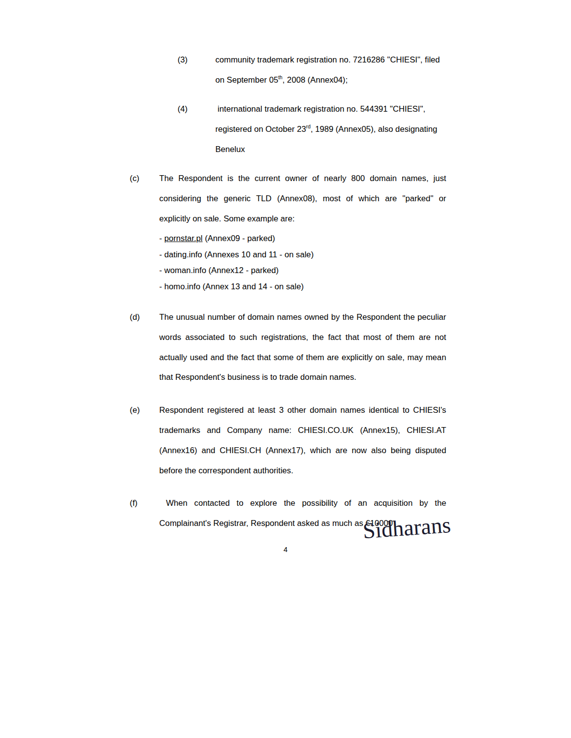(3) community trademark registration no. 7216286 "CHIESI", filed on September 05th, 2008 (Annex04);
(4) international trademark registration no. 544391 "CHIESI", registered on October 23rd, 1989 (Annex05), also designating Benelux
(c) The Respondent is the current owner of nearly 800 domain names, just considering the generic TLD (Annex08), most of which are "parked" or explicitly on sale. Some example are:
- pornstar.pl (Annex09 - parked)
- dating.info (Annexes 10 and 11 - on sale)
- woman.info (Annex12 - parked)
- homo.info (Annex 13 and 14 - on sale)
(d) The unusual number of domain names owned by the Respondent the peculiar words associated to such registrations, the fact that most of them are not actually used and the fact that some of them are explicitly on sale, may mean that Respondent's business is to trade domain names.
(e) Respondent registered at least 3 other domain names identical to CHIESI's trademarks and Company name: CHIESI.CO.UK (Annex15), CHIESI.AT (Annex16) and CHIESI.CH (Annex17), which are now also being disputed before the correspondent authorities.
(f) When contacted to explore the possibility of an acquisition by the Complainant's Registrar, Respondent asked as much as €10000
Sidharans
4